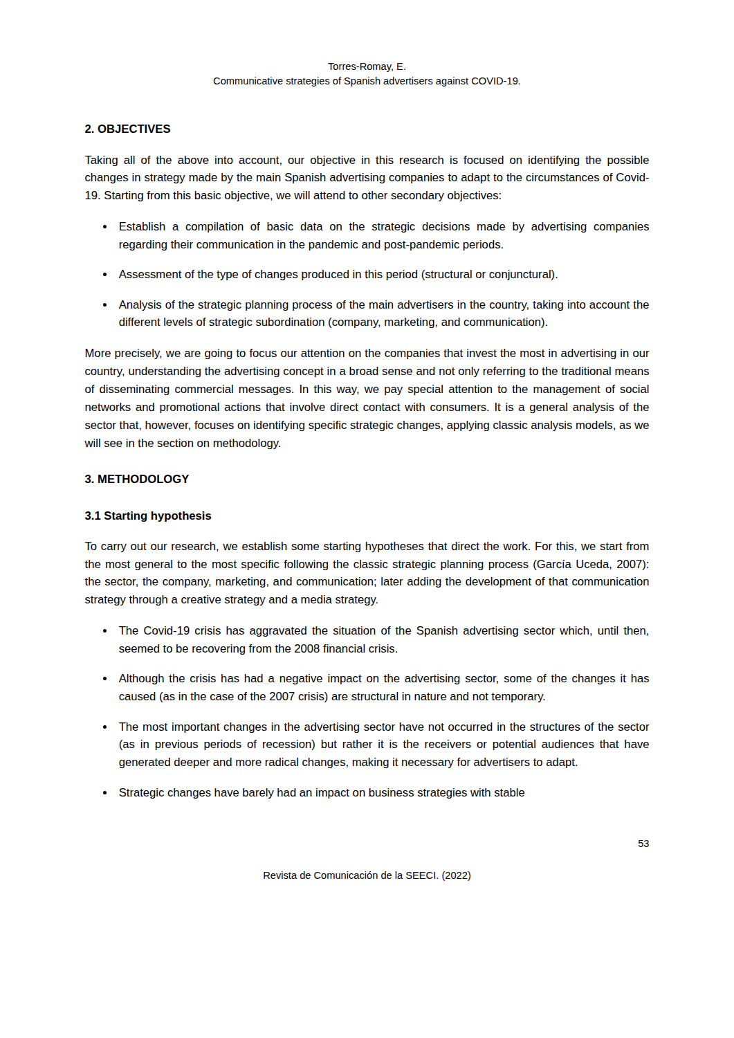Torres-Romay, E.
Communicative strategies of Spanish advertisers against COVID-19.
2. OBJECTIVES
Taking all of the above into account, our objective in this research is focused on identifying the possible changes in strategy made by the main Spanish advertising companies to adapt to the circumstances of Covid-19. Starting from this basic objective, we will attend to other secondary objectives:
Establish a compilation of basic data on the strategic decisions made by advertising companies regarding their communication in the pandemic and post-pandemic periods.
Assessment of the type of changes produced in this period (structural or conjunctural).
Analysis of the strategic planning process of the main advertisers in the country, taking into account the different levels of strategic subordination (company, marketing, and communication).
More precisely, we are going to focus our attention on the companies that invest the most in advertising in our country, understanding the advertising concept in a broad sense and not only referring to the traditional means of disseminating commercial messages. In this way, we pay special attention to the management of social networks and promotional actions that involve direct contact with consumers. It is a general analysis of the sector that, however, focuses on identifying specific strategic changes, applying classic analysis models, as we will see in the section on methodology.
3. METHODOLOGY
3.1 Starting hypothesis
To carry out our research, we establish some starting hypotheses that direct the work. For this, we start from the most general to the most specific following the classic strategic planning process (García Uceda, 2007): the sector, the company, marketing, and communication; later adding the development of that communication strategy through a creative strategy and a media strategy.
The Covid-19 crisis has aggravated the situation of the Spanish advertising sector which, until then, seemed to be recovering from the 2008 financial crisis.
Although the crisis has had a negative impact on the advertising sector, some of the changes it has caused (as in the case of the 2007 crisis) are structural in nature and not temporary.
The most important changes in the advertising sector have not occurred in the structures of the sector (as in previous periods of recession) but rather it is the receivers or potential audiences that have generated deeper and more radical changes, making it necessary for advertisers to adapt.
Strategic changes have barely had an impact on business strategies with stable
53
Revista de Comunicación de la SEECI. (2022)